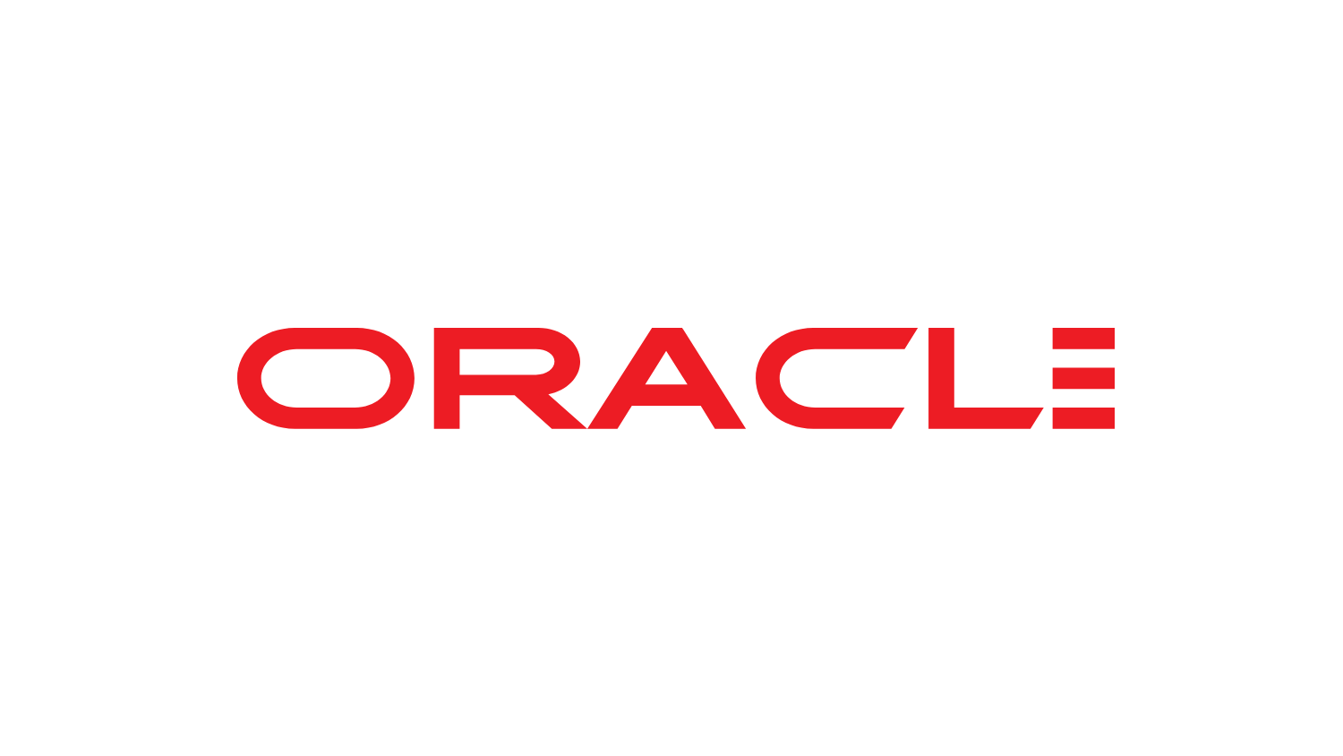ORACLE